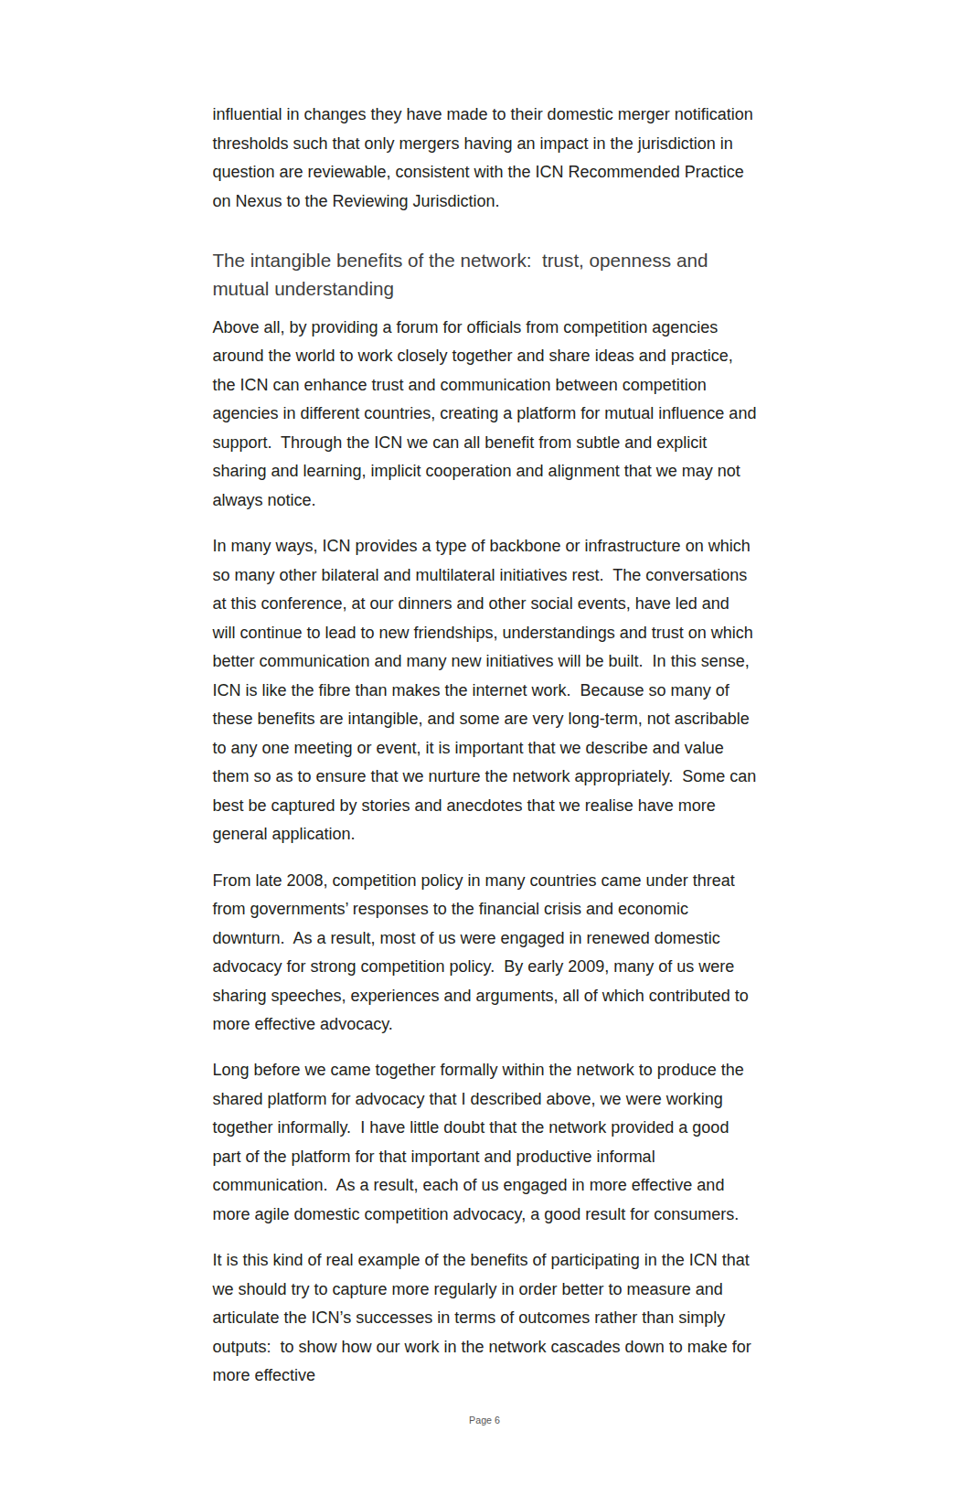influential in changes they have made to their domestic merger notification thresholds such that only mergers having an impact in the jurisdiction in question are reviewable, consistent with the ICN Recommended Practice on Nexus to the Reviewing Jurisdiction.
The intangible benefits of the network: trust, openness and mutual understanding
Above all, by providing a forum for officials from competition agencies around the world to work closely together and share ideas and practice, the ICN can enhance trust and communication between competition agencies in different countries, creating a platform for mutual influence and support. Through the ICN we can all benefit from subtle and explicit sharing and learning, implicit cooperation and alignment that we may not always notice.
In many ways, ICN provides a type of backbone or infrastructure on which so many other bilateral and multilateral initiatives rest. The conversations at this conference, at our dinners and other social events, have led and will continue to lead to new friendships, understandings and trust on which better communication and many new initiatives will be built. In this sense, ICN is like the fibre than makes the internet work. Because so many of these benefits are intangible, and some are very long-term, not ascribable to any one meeting or event, it is important that we describe and value them so as to ensure that we nurture the network appropriately. Some can best be captured by stories and anecdotes that we realise have more general application.
From late 2008, competition policy in many countries came under threat from governments’ responses to the financial crisis and economic downturn. As a result, most of us were engaged in renewed domestic advocacy for strong competition policy. By early 2009, many of us were sharing speeches, experiences and arguments, all of which contributed to more effective advocacy.
Long before we came together formally within the network to produce the shared platform for advocacy that I described above, we were working together informally. I have little doubt that the network provided a good part of the platform for that important and productive informal communication. As a result, each of us engaged in more effective and more agile domestic competition advocacy, a good result for consumers.
It is this kind of real example of the benefits of participating in the ICN that we should try to capture more regularly in order better to measure and articulate the ICN’s successes in terms of outcomes rather than simply outputs: to show how our work in the network cascades down to make for more effective
Page 6